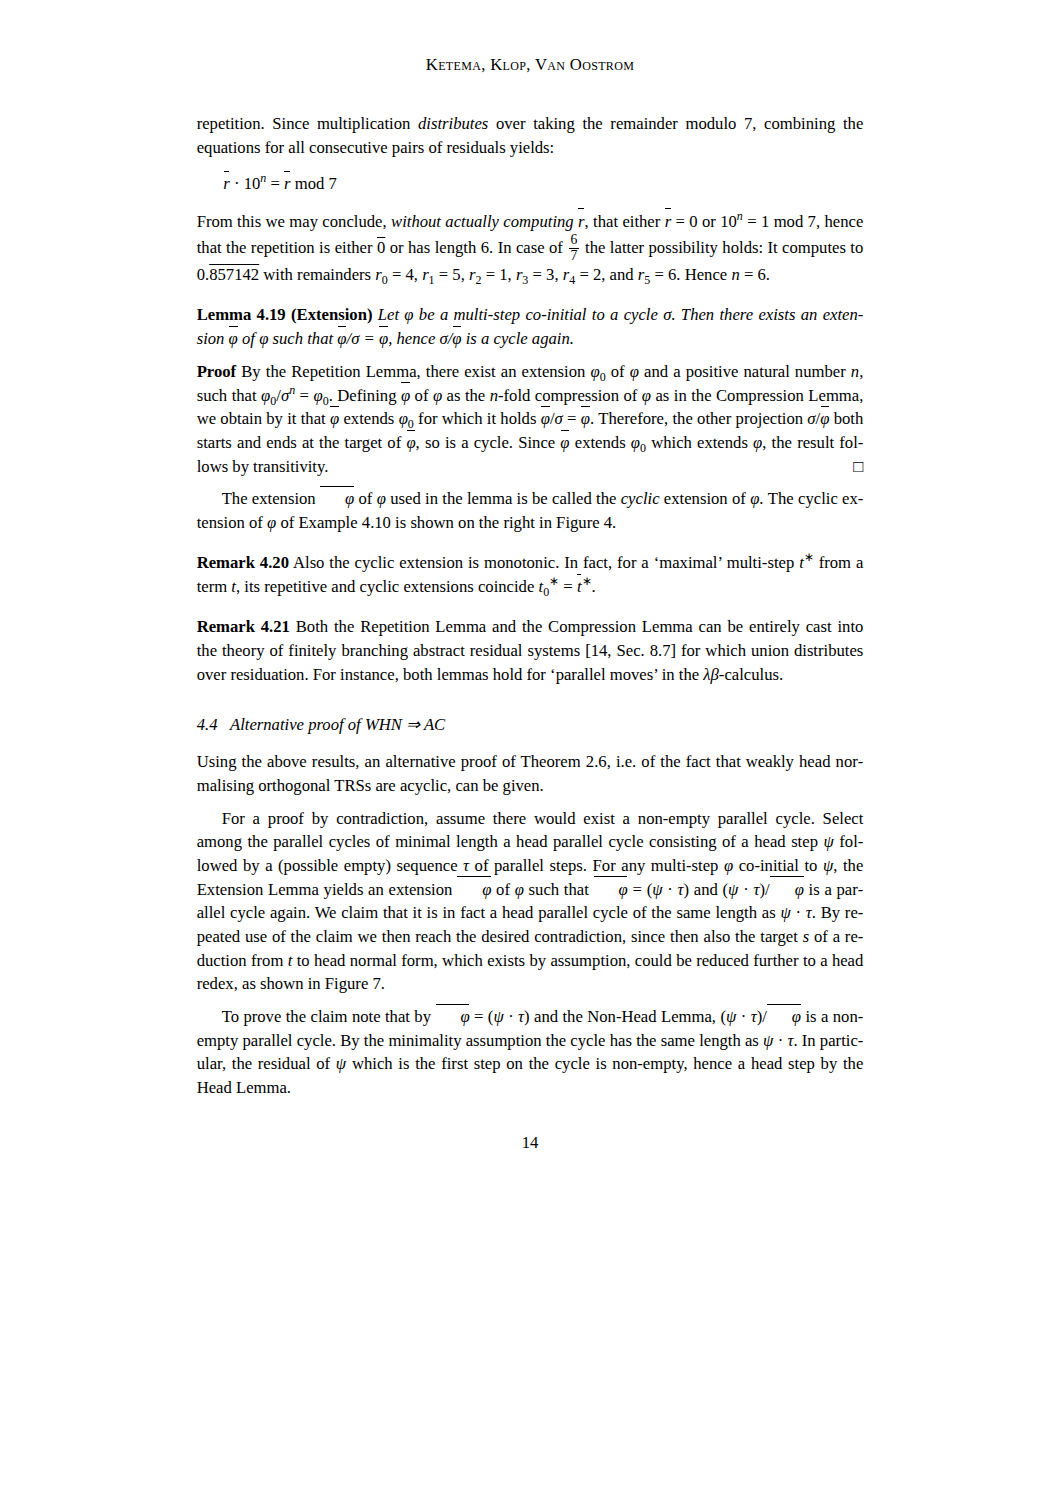Ketema, Klop, Van Oostrom
repetition. Since multiplication distributes over taking the remainder modulo 7, combining the equations for all consecutive pairs of residuals yields:
r · 10n = r mod 7
From this we may conclude, without actually computing r, that either r = 0 or 10n = 1 mod 7, hence that the repetition is either 0 or has length 6. In case of 67 the latter possibility holds: It computes to 0.857142 with remainders r0 = 4, r1 = 5, r2 = 1, r3 = 3, r4 = 2, and r5 = 6. Hence n = 6.
Lemma 4.19 (Extension) Let φ be a multi-step co-initial to a cycle σ. Then there exists an extension φ of φ such that φ/σ = φ, hence σ/φ is a cycle again.
Proof By the Repetition Lemma, there exist an extension φ0 of φ and a positive natural number n, such that φ0/σn = φ0. Defining φ of φ as the n-fold compression of φ as in the Compression Lemma, we obtain by it that φ extends φ0 for which it holds φ/σ = φ. Therefore, the other projection σ/φ both starts and ends at the target of φ, so is a cycle. Since φ extends φ0 which extends φ, the result follows by transitivity. □
The extension φ of φ used in the lemma is be called the cyclic extension of φ. The cyclic extension of φ of Example 4.10 is shown on the right in Figure 4.
Remark 4.20 Also the cyclic extension is monotonic. In fact, for a ‘maximal’ multi-step t∗ from a term t, its repetitive and cyclic extensions coincide t0∗ = t∗.
Remark 4.21 Both the Repetition Lemma and the Compression Lemma can be entirely cast into the theory of finitely branching abstract residual systems [14, Sec. 8.7] for which union distributes over residuation. For instance, both lemmas hold for ‘parallel moves’ in the λβ-calculus.
4.4 Alternative proof of WHN ⇒ AC
Using the above results, an alternative proof of Theorem 2.6, i.e. of the fact that weakly head normalising orthogonal TRSs are acyclic, can be given.
For a proof by contradiction, assume there would exist a non-empty parallel cycle. Select among the parallel cycles of minimal length a head parallel cycle consisting of a head step ψ followed by a (possible empty) sequence τ of parallel steps. For any multi-step φ co-initial to ψ, the Extension Lemma yields an extension φ of φ such that φ = (ψ · τ) and (ψ · τ)/φ is a parallel cycle again. We claim that it is in fact a head parallel cycle of the same length as ψ · τ. By repeated use of the claim we then reach the desired contradiction, since then also the target s of a reduction from t to head normal form, which exists by assumption, could be reduced further to a head redex, as shown in Figure 7.
To prove the claim note that by φ = (ψ · τ) and the Non-Head Lemma, (ψ · τ)/φ is a non-empty parallel cycle. By the minimality assumption the cycle has the same length as ψ · τ. In particular, the residual of ψ which is the first step on the cycle is non-empty, hence a head step by the Head Lemma.
14